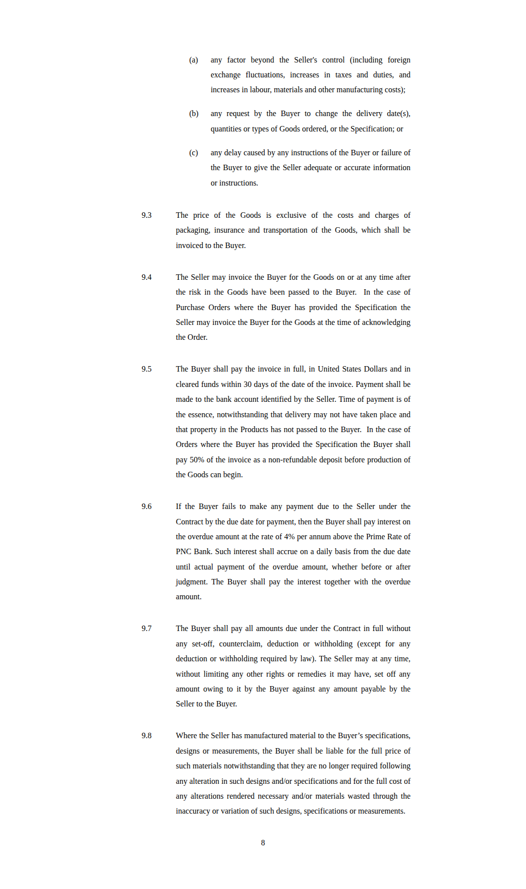(a)
any factor beyond the Seller's control (including foreign exchange fluctuations, increases in taxes and duties, and increases in labour, materials and other manufacturing costs);
(b)
any request by the Buyer to change the delivery date(s), quantities or types of Goods ordered, or the Specification; or
(c)
any delay caused by any instructions of the Buyer or failure of the Buyer to give the Seller adequate or accurate information or instructions.
9.3
The price of the Goods is exclusive of the costs and charges of packaging, insurance and transportation of the Goods, which shall be invoiced to the Buyer.
9.4
The Seller may invoice the Buyer for the Goods on or at any time after the risk in the Goods have been passed to the Buyer. In the case of Purchase Orders where the Buyer has provided the Specification the Seller may invoice the Buyer for the Goods at the time of acknowledging the Order.
9.5
The Buyer shall pay the invoice in full, in United States Dollars and in cleared funds within 30 days of the date of the invoice. Payment shall be made to the bank account identified by the Seller. Time of payment is of the essence, notwithstanding that delivery may not have taken place and that property in the Products has not passed to the Buyer. In the case of Orders where the Buyer has provided the Specification the Buyer shall pay 50% of the invoice as a non-refundable deposit before production of the Goods can begin.
9.6
If the Buyer fails to make any payment due to the Seller under the Contract by the due date for payment, then the Buyer shall pay interest on the overdue amount at the rate of 4% per annum above the Prime Rate of PNC Bank. Such interest shall accrue on a daily basis from the due date until actual payment of the overdue amount, whether before or after judgment. The Buyer shall pay the interest together with the overdue amount.
9.7
The Buyer shall pay all amounts due under the Contract in full without any set-off, counterclaim, deduction or withholding (except for any deduction or withholding required by law). The Seller may at any time, without limiting any other rights or remedies it may have, set off any amount owing to it by the Buyer against any amount payable by the Seller to the Buyer.
9.8
Where the Seller has manufactured material to the Buyer’s specifications, designs or measurements, the Buyer shall be liable for the full price of such materials notwithstanding that they are no longer required following any alteration in such designs and/or specifications and for the full cost of any alterations rendered necessary and/or materials wasted through the inaccuracy or variation of such designs, specifications or measurements.
8